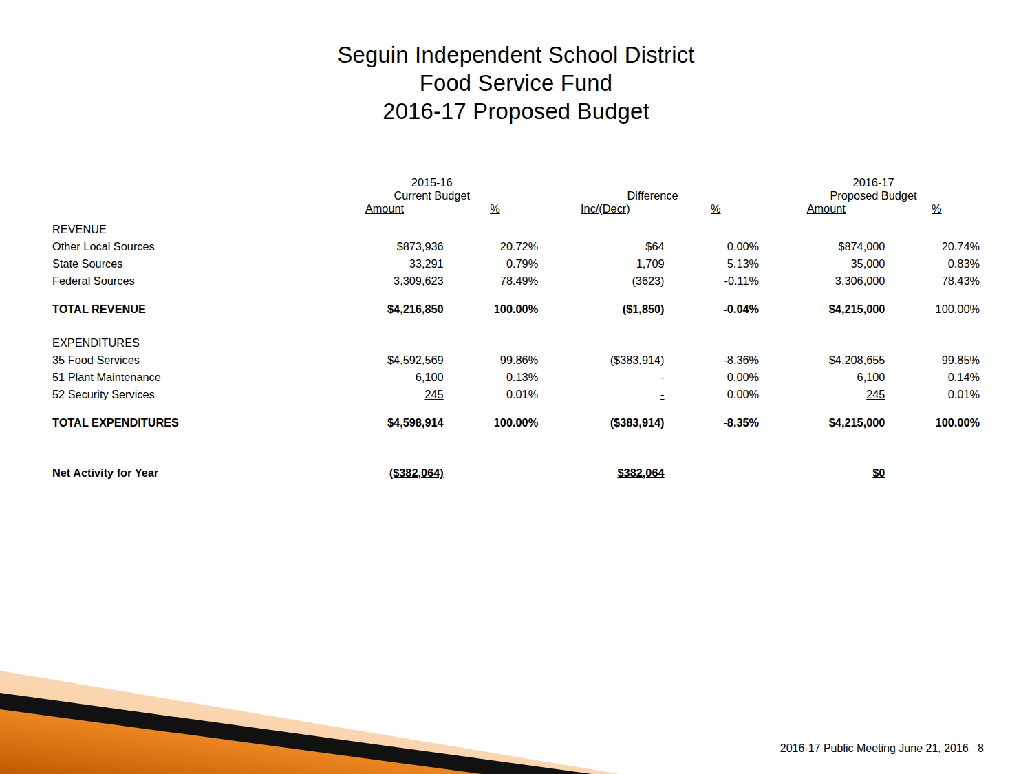Seguin Independent School District
Food Service Fund
2016-17 Proposed Budget
| | 2015-16 | | 2016-17 |
| | Current Budget | Difference | Proposed Budget |
| | Amount | % | Inc/(Decr) | % | Amount | % |
| REVENUE | | | | | | |
| Other Local Sources | $873,936 | 20.72% | $64 | 0.00% | $874,000 | 20.74% |
| State Sources | 33,291 | 0.79% | 1,709 | 5.13% | 35,000 | 0.83% |
| Federal Sources | 3,309,623 | 78.49% | (3623) | -0.11% | 3,306,000 | 78.43% |
| TOTAL REVENUE | $4,216,850 | 100.00% | ($1,850) | -0.04% | $4,215,000 | 100.00% |
| EXPENDITURES | | | | | | |
| 35 Food Services | $4,592,569 | 99.86% | ($383,914) | -8.36% | $4,208,655 | 99.85% |
| 51 Plant Maintenance | 6,100 | 0.13% | - | 0.00% | 6,100 | 0.14% |
| 52 Security Services | 245 | 0.01% | - | 0.00% | 245 | 0.01% |
| TOTAL EXPENDITURES | $4,598,914 | 100.00% | ($383,914) | -8.35% | $4,215,000 | 100.00% |
| Net Activity for Year | ($382,064) | | $382,064 | | $0 | |
2016-17 Public Meeting June 21, 2016 8